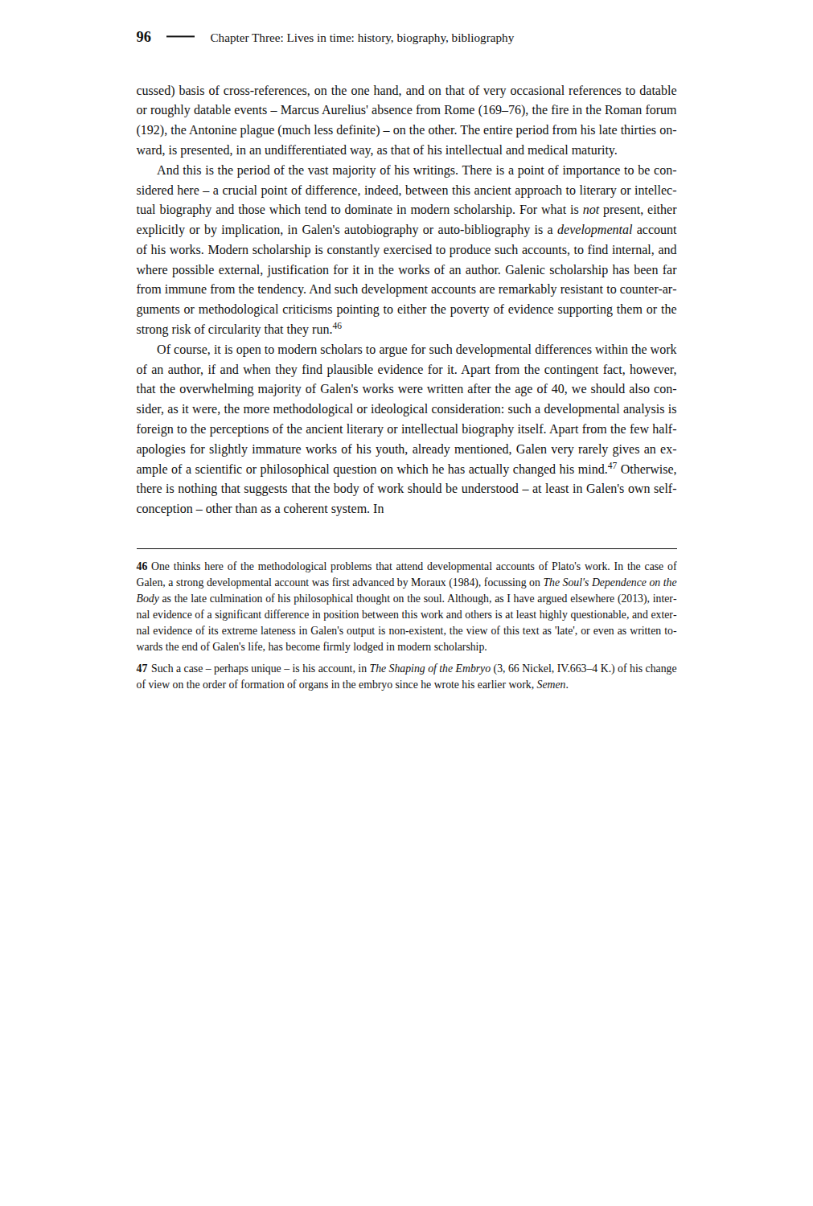96 Chapter Three: Lives in time: history, biography, bibliography
cussed) basis of cross-references, on the one hand, and on that of very occasional references to datable or roughly datable events – Marcus Aurelius' absence from Rome (169–76), the fire in the Roman forum (192), the Antonine plague (much less definite) – on the other. The entire period from his late thirties onward, is presented, in an undifferentiated way, as that of his intellectual and medical maturity.
And this is the period of the vast majority of his writings. There is a point of importance to be considered here – a crucial point of difference, indeed, between this ancient approach to literary or intellectual biography and those which tend to dominate in modern scholarship. For what is not present, either explicitly or by implication, in Galen's autobiography or auto-bibliography is a developmental account of his works. Modern scholarship is constantly exercised to produce such accounts, to find internal, and where possible external, justification for it in the works of an author. Galenic scholarship has been far from immune from the tendency. And such development accounts are remarkably resistant to counter-arguments or methodological criticisms pointing to either the poverty of evidence supporting them or the strong risk of circularity that they run.46
Of course, it is open to modern scholars to argue for such developmental differences within the work of an author, if and when they find plausible evidence for it. Apart from the contingent fact, however, that the overwhelming majority of Galen's works were written after the age of 40, we should also consider, as it were, the more methodological or ideological consideration: such a developmental analysis is foreign to the perceptions of the ancient literary or intellectual biography itself. Apart from the few half-apologies for slightly immature works of his youth, already mentioned, Galen very rarely gives an example of a scientific or philosophical question on which he has actually changed his mind.47 Otherwise, there is nothing that suggests that the body of work should be understood – at least in Galen's own self-conception – other than as a coherent system. In
46 One thinks here of the methodological problems that attend developmental accounts of Plato's work. In the case of Galen, a strong developmental account was first advanced by Moraux (1984), focussing on The Soul's Dependence on the Body as the late culmination of his philosophical thought on the soul. Although, as I have argued elsewhere (2013), internal evidence of a significant difference in position between this work and others is at least highly questionable, and external evidence of its extreme lateness in Galen's output is non-existent, the view of this text as 'late', or even as written towards the end of Galen's life, has become firmly lodged in modern scholarship.
47 Such a case – perhaps unique – is his account, in The Shaping of the Embryo (3, 66 Nickel, IV.663–4 K.) of his change of view on the order of formation of organs in the embryo since he wrote his earlier work, Semen.